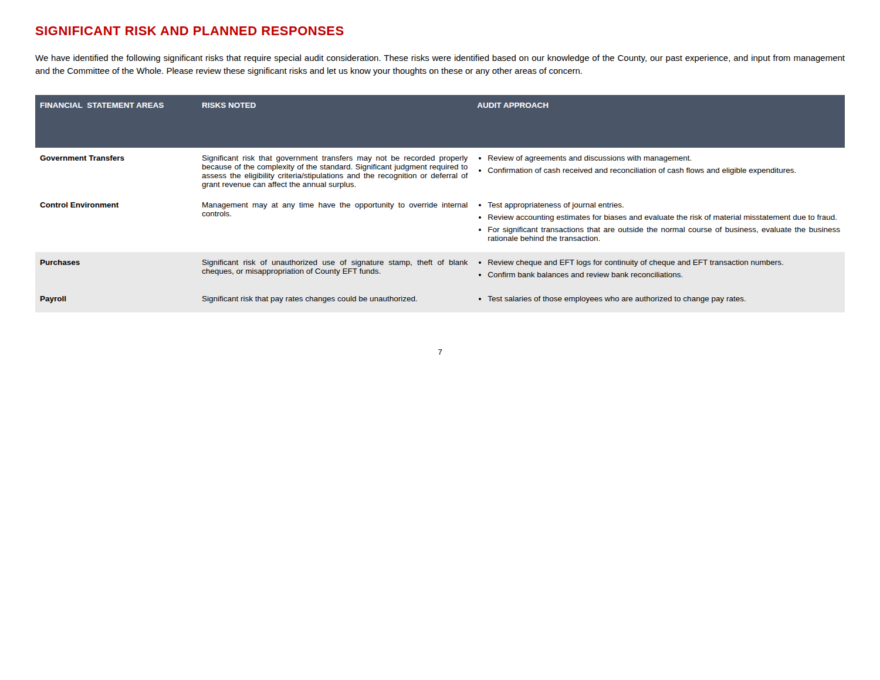SIGNIFICANT RISK AND PLANNED RESPONSES
We have identified the following significant risks that require special audit consideration. These risks were identified based on our knowledge of the County, our past experience, and input from management and the Committee of the Whole. Please review these significant risks and let us know your thoughts on these or any other areas of concern.
| FINANCIAL STATEMENT AREAS | RISKS NOTED | AUDIT APPROACH |
| --- | --- | --- |
| Government Transfers | Significant risk that government transfers may not be recorded properly because of the complexity of the standard. Significant judgment required to assess the eligibility criteria/stipulations and the recognition or deferral of grant revenue can affect the annual surplus. | Review of agreements and discussions with management. Confirmation of cash received and reconciliation of cash flows and eligible expenditures. |
| Control Environment | Management may at any time have the opportunity to override internal controls. | Test appropriateness of journal entries. Review accounting estimates for biases and evaluate the risk of material misstatement due to fraud. For significant transactions that are outside the normal course of business, evaluate the business rationale behind the transaction. |
| Purchases | Significant risk of unauthorized use of signature stamp, theft of blank cheques, or misappropriation of County EFT funds. | Review cheque and EFT logs for continuity of cheque and EFT transaction numbers. Confirm bank balances and review bank reconciliations. |
| Payroll | Significant risk that pay rates changes could be unauthorized. | Test salaries of those employees who are authorized to change pay rates. |
7